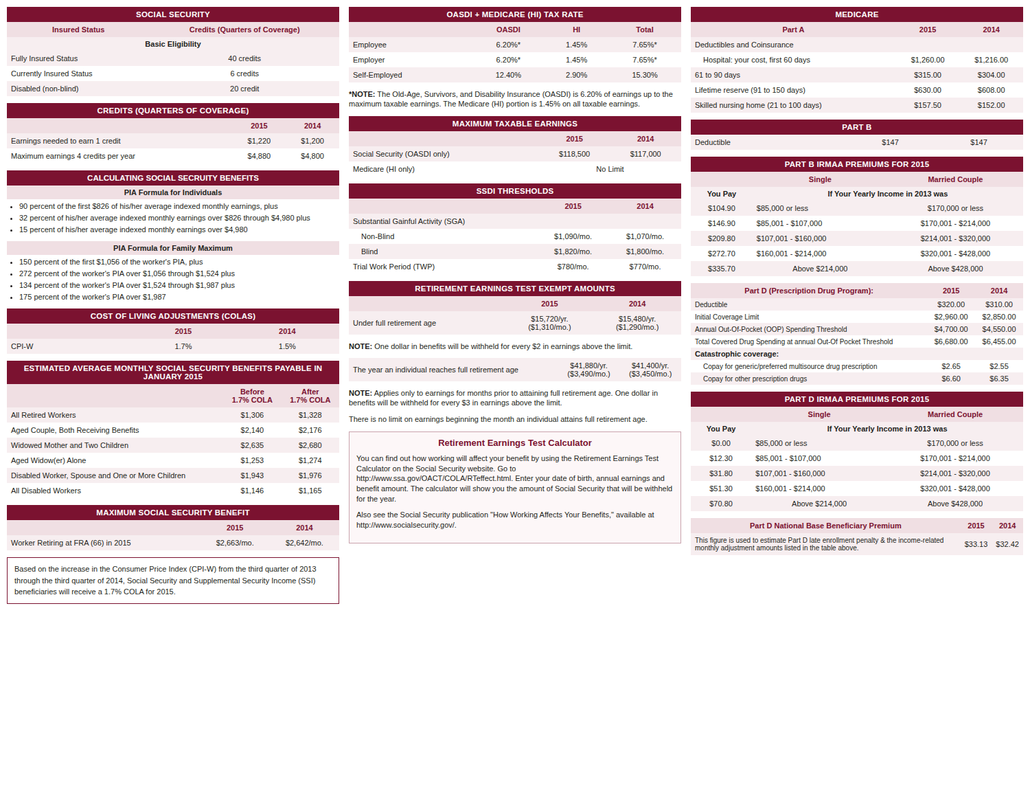Social Security
| Basic Eligibility |
| Insured Status | Credits (Quarters of Coverage) |
| Fully Insured Status | 40 credits |
| Currently Insured Status | 6 credits |
| Disabled (non-blind) | 20 credit |
Credits (Quarters of Coverage)
| | 2015 | 2014 |
| --- | --- | --- |
| Earnings needed to earn 1 credit | $1,220 | $1,200 |
| Maximum earnings 4 credits per year | $4,880 | $4,800 |
Calculating Social Secruity Benefits
PIA Formula for Individuals
90 percent of the first $826 of his/her average indexed monthly earnings, plus
32 percent of his/her average indexed monthly earnings over $826 through $4,980 plus
15 percent of his/her average indexed monthly earnings over $4,980
PIA Formula for Family Maximum
150 percent of the first $1,056 of the worker's PIA, plus
272 percent of the worker's PIA over $1,056 through $1,524 plus
134 percent of the worker's PIA over $1,524 through $1,987 plus
175 percent of the worker's PIA over $1,987
Cost of Living Adjustments (COLAs)
| | 2015 | 2014 |
| --- | --- | --- |
| CPI-W | 1.7% | 1.5% |
Estimated Average Monthly Social Security Benefits Payable in January 2015
| | Before 1.7% COLA | After 1.7% COLA |
| --- | --- | --- |
| All Retired Workers | $1,306 | $1,328 |
| Aged Couple, Both Receiving Benefits | $2,140 | $2,176 |
| Widowed Mother and Two Children | $2,635 | $2,680 |
| Aged Widow(er) Alone | $1,253 | $1,274 |
| Disabled Worker, Spouse and One or More Children | $1,943 | $1,976 |
| All Disabled Workers | $1,146 | $1,165 |
Maximum Social Security Benefit
| | 2015 | 2014 |
| --- | --- | --- |
| Worker Retiring at FRA (66) in 2015 | $2,663/mo. | $2,642/mo. |
Based on the increase in the Consumer Price Index (CPI-W) from the third quarter of 2013 through the third quarter of 2014, Social Security and Supplemental Security Income (SSI) beneficiaries will receive a 1.7% COLA for 2015.
OASDI + Medicare (HI) Tax Rate
| | OASDI | HI | Total |
| --- | --- | --- | --- |
| Employee | 6.20%* | 1.45% | 7.65%* |
| Employer | 6.20%* | 1.45% | 7.65%* |
| Self-Employed | 12.40% | 2.90% | 15.30% |
*NOTE: The Old-Age, Survivors, and Disability Insurance (OASDI) is 6.20% of earnings up to the maximum taxable earnings. The Medicare (HI) portion is 1.45% on all taxable earnings.
Maximum Taxable Earnings
| | 2015 | 2014 |
| --- | --- | --- |
| Social Security (OASDI only) | $118,500 | $117,000 |
| Medicare (HI only) | No Limit |
SSDI Thresholds
| | 2015 | 2014 |
| --- | --- | --- |
| Substantial Gainful Activity (SGA) | | |
| Non-Blind | $1,090/mo. | $1,070/mo. |
| Blind | $1,820/mo. | $1,800/mo. |
| Trial Work Period (TWP) | $780/mo. | $770/mo. |
Retirement Earnings Test Exempt Amounts
| | 2015 | 2014 |
| --- | --- | --- |
| Under full retirement age | $15,720/yr. ($1,310/mo.) | $15,480/yr. ($1,290/mo.) |
NOTE: One dollar in benefits will be withheld for every $2 in earnings above the limit.
| The year an individual reaches full retirement age | $41,880/yr. ($3,490/mo.) | $41,400/yr. ($3,450/mo.) |
NOTE: Applies only to earnings for months prior to attaining full retirement age. One dollar in benefits will be withheld for every $3 in earnings above the limit.
There is no limit on earnings beginning the month an individual attains full retirement age.
Retirement Earnings Test Calculator
You can find out how working will affect your benefit by using the Retirement Earnings Test Calculator on the Social Security website. Go to http://www.ssa.gov/OACT/COLA/RTeffect.html. Enter your date of birth, annual earnings and benefit amount. The calculator will show you the amount of Social Security that will be withheld for the year.
Also see the Social Security publication "How Working Affects Your Benefits," available at http://www.socialsecurity.gov/.
Medicare
| Part A | 2015 | 2014 |
| --- | --- | --- |
| Deductibles and Coinsurance | | |
| Hospital: your cost, first 60 days | $1,260.00 | $1,216.00 |
| 61 to 90 days | $315.00 | $304.00 |
| Lifetime reserve (91 to 150 days) | $630.00 | $608.00 |
| Skilled nursing home (21 to 100 days) | $157.50 | $152.00 |
Part B
| Deductible | $147 | $147 |
Part B IRMAA Premiums for 2015
| You Pay | If Your Yearly Income in 2013 was |
| | Single | Married Couple |
| $104.90 | $85,000 or less | $170,000 or less |
| $146.90 | $85,001 - $107,000 | $170,001 - $214,000 |
| $209.80 | $107,001 - $160,000 | $214,001 - $320,000 |
| $272.70 | $160,001 - $214,000 | $320,001 - $428,000 |
| $335.70 | Above $214,000 | Above $428,000 |
| Part D (Prescription Drug Program): | 2015 | 2014 |
| --- | --- | --- |
| Deductible | $320.00 | $310.00 |
| Initial Coverage Limit | $2,960.00 | $2,850.00 |
| Annual Out-Of-Pocket (OOP) Spending Threshold | $4,700.00 | $4,550.00 |
| Total Covered Drug Spending at annual Out-Of Pocket Threshold | $6,680.00 | $6,455.00 |
| Catastrophic coverage: |
| Copay for generic/preferred multisource drug prescription | $2.65 | $2.55 |
| Copay for other prescription drugs | $6.60 | $6.35 |
Part D IRMAA Premiums for 2015
| You Pay | If Your Yearly Income in 2013 was |
| | Single | Married Couple |
| $0.00 | $85,000 or less | $170,000 or less |
| $12.30 | $85,001 - $107,000 | $170,001 - $214,000 |
| $31.80 | $107,001 - $160,000 | $214,001 - $320,000 |
| $51.30 | $160,001 - $214,000 | $320,001 - $428,000 |
| $70.80 | Above $214,000 | Above $428,000 |
| Part D National Base Beneficiary Premium | 2015 | 2014 |
| --- | --- | --- |
| This figure is used to estimate Part D late enrollment penalty & the income-related monthly adjustment amounts listed in the table above. | $33.13 | $32.42 |